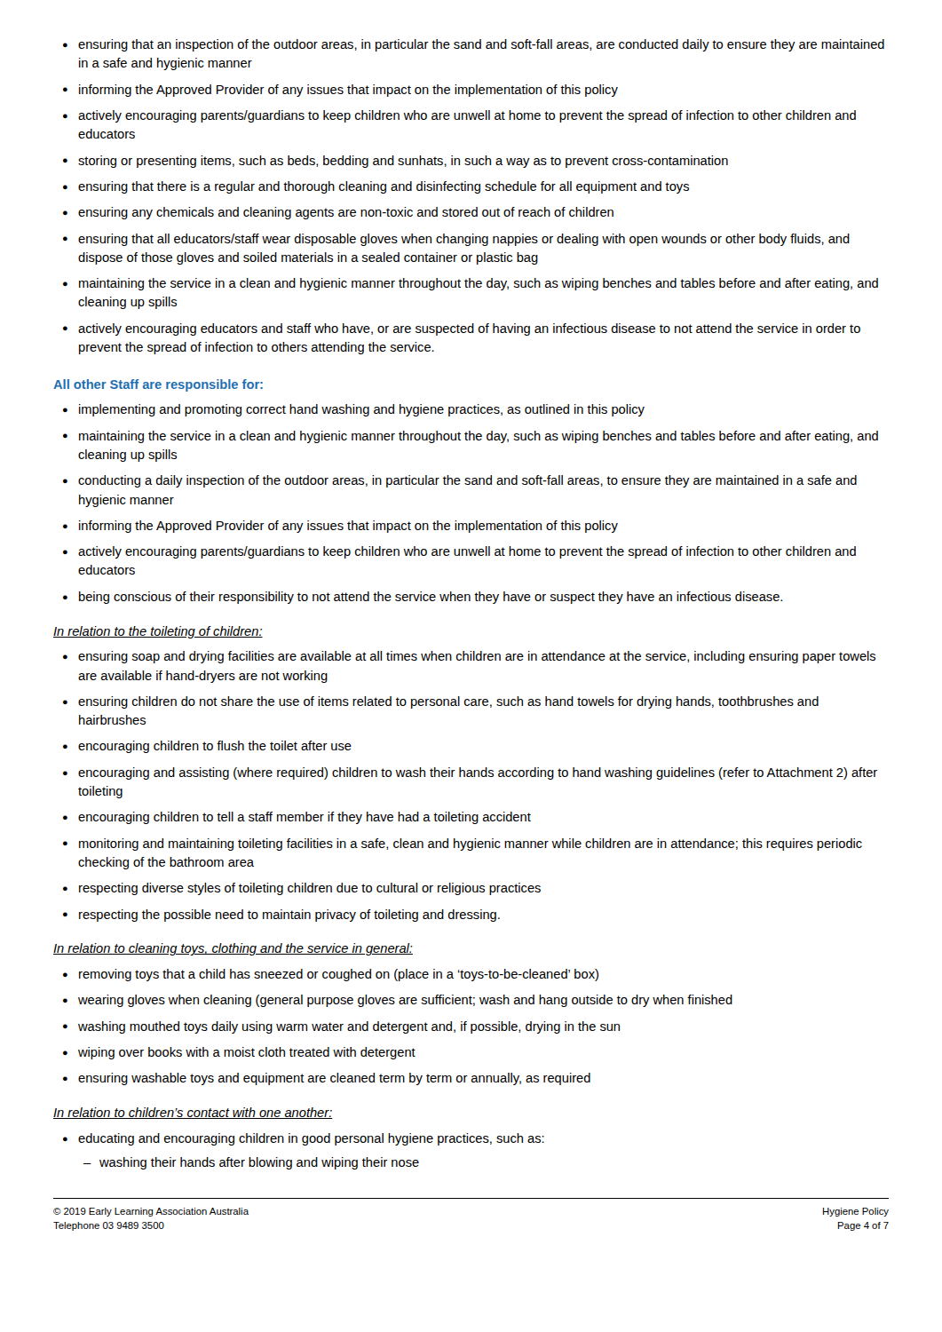ensuring that an inspection of the outdoor areas, in particular the sand and soft-fall areas, are conducted daily to ensure they are maintained in a safe and hygienic manner
informing the Approved Provider of any issues that impact on the implementation of this policy
actively encouraging parents/guardians to keep children who are unwell at home to prevent the spread of infection to other children and educators
storing or presenting items, such as beds, bedding and sunhats, in such a way as to prevent cross-contamination
ensuring that there is a regular and thorough cleaning and disinfecting schedule for all equipment and toys
ensuring any chemicals and cleaning agents are non-toxic and stored out of reach of children
ensuring that all educators/staff wear disposable gloves when changing nappies or dealing with open wounds or other body fluids, and dispose of those gloves and soiled materials in a sealed container or plastic bag
maintaining the service in a clean and hygienic manner throughout the day, such as wiping benches and tables before and after eating, and cleaning up spills
actively encouraging educators and staff who have, or are suspected of having an infectious disease to not attend the service in order to prevent the spread of infection to others attending the service.
All other Staff are responsible for:
implementing and promoting correct hand washing and hygiene practices, as outlined in this policy
maintaining the service in a clean and hygienic manner throughout the day, such as wiping benches and tables before and after eating, and cleaning up spills
conducting a daily inspection of the outdoor areas, in particular the sand and soft-fall areas, to ensure they are maintained in a safe and hygienic manner
informing the Approved Provider of any issues that impact on the implementation of this policy
actively encouraging parents/guardians to keep children who are unwell at home to prevent the spread of infection to other children and educators
being conscious of their responsibility to not attend the service when they have or suspect they have an infectious disease.
In relation to the toileting of children:
ensuring soap and drying facilities are available at all times when children are in attendance at the service, including ensuring paper towels are available if hand-dryers are not working
ensuring children do not share the use of items related to personal care, such as hand towels for drying hands, toothbrushes and hairbrushes
encouraging children to flush the toilet after use
encouraging and assisting (where required) children to wash their hands according to hand washing guidelines (refer to Attachment 2) after toileting
encouraging children to tell a staff member if they have had a toileting accident
monitoring and maintaining toileting facilities in a safe, clean and hygienic manner while children are in attendance; this requires periodic checking of the bathroom area
respecting diverse styles of toileting children due to cultural or religious practices
respecting the possible need to maintain privacy of toileting and dressing.
In relation to cleaning toys, clothing and the service in general:
removing toys that a child has sneezed or coughed on (place in a ‘toys-to-be-cleaned’ box)
wearing gloves when cleaning (general purpose gloves are sufficient; wash and hang outside to dry when finished
washing mouthed toys daily using warm water and detergent and, if possible, drying in the sun
wiping over books with a moist cloth treated with detergent
ensuring washable toys and equipment are cleaned term by term or annually, as required
In relation to children’s contact with one another:
educating and encouraging children in good personal hygiene practices, such as:
washing their hands after blowing and wiping their nose
© 2019 Early Learning Association Australia Telephone 03 9489 3500
Hygiene Policy Page 4 of 7